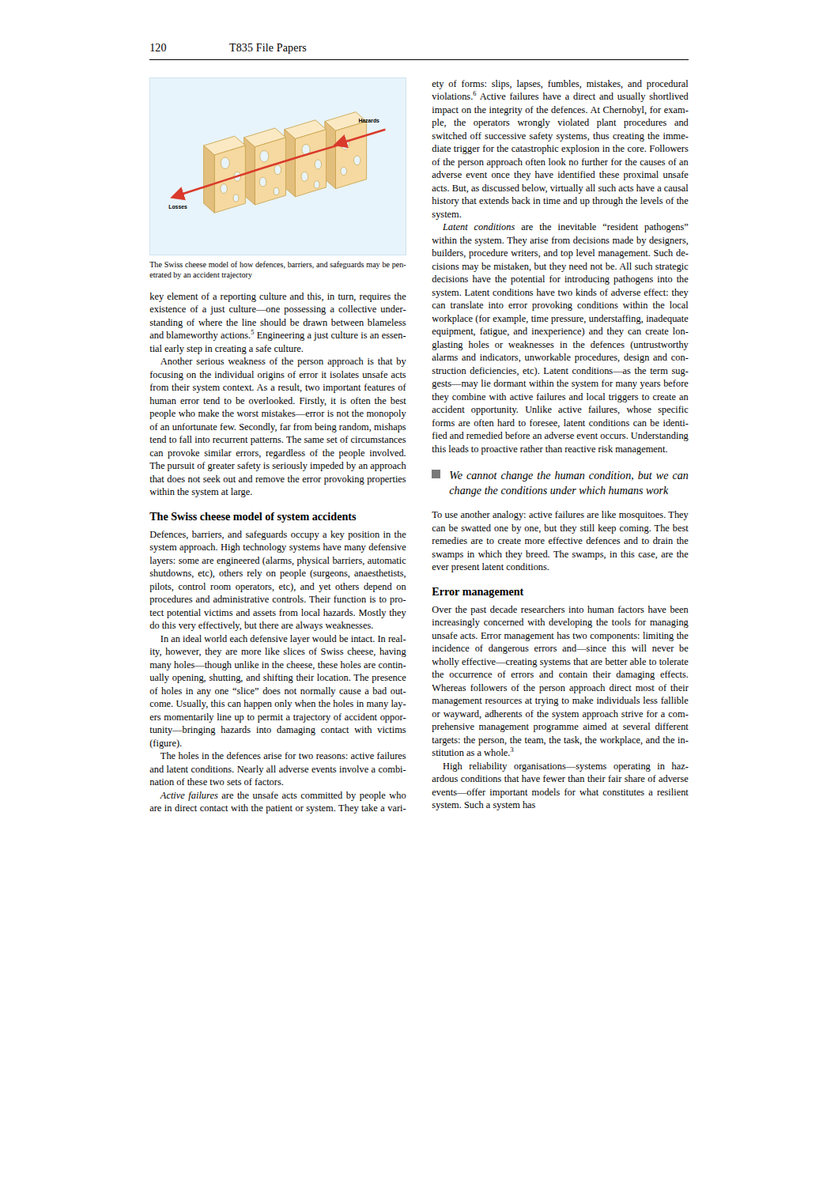120
T835 File Papers
Hazards Losses
The Swiss cheese model of how defences, barriers, and safeguards may be penetrated by an accident trajectory
key element of a reporting culture and this, in turn, requires the existence of a just culture—one possessing a collective understanding of where the line should be drawn between blameless and blameworthy actions.5 Engineering a just culture is an essential early step in creating a safe culture.
Another serious weakness of the person approach is that by focusing on the individual origins of error it isolates unsafe acts from their system context. As a result, two important features of human error tend to be overlooked. Firstly, it is often the best people who make the worst mistakes—error is not the monopoly of an unfortunate few. Secondly, far from being random, mishaps tend to fall into recurrent patterns. The same set of circumstances can provoke similar errors, regardless of the people involved. The pursuit of greater safety is seriously impeded by an approach that does not seek out and remove the error provoking properties within the system at large.
The Swiss cheese model of system accidents
Defences, barriers, and safeguards occupy a key position in the system approach. High technology systems have many defensive layers: some are engineered (alarms, physical barriers, automatic shutdowns, etc), others rely on people (surgeons, anaesthetists, pilots, control room operators, etc), and yet others depend on procedures and administrative controls. Their function is to protect potential victims and assets from local hazards. Mostly they do this very effectively, but there are always weaknesses.
In an ideal world each defensive layer would be intact. In reality, however, they are more like slices of Swiss cheese, having many holes—though unlike in the cheese, these holes are continually opening, shutting, and shifting their location. The presence of holes in any one “slice” does not normally cause a bad outcome. Usually, this can happen only when the holes in many layers momentarily line up to permit a trajectory of accident opportunity—bringing hazards into damaging contact with victims (figure).
The holes in the defences arise for two reasons: active failures and latent conditions. Nearly all adverse events involve a combination of these two sets of factors.
Active failures are the unsafe acts committed by people who are in direct contact with the patient or system. They take a variety of forms: slips, lapses, fumbles, mistakes, and procedural violations.6 Active failures have a direct and usually shortlived impact on the integrity of the defences. At Chernobyl, for example, the operators wrongly violated plant procedures and switched off successive safety systems, thus creating the immediate trigger for the catastrophic explosion in the core. Followers of the person approach often look no further for the causes of an adverse event once they have identified these proximal unsafe acts. But, as discussed below, virtually all such acts have a causal history that extends back in time and up through the levels of the system.
Latent conditions are the inevitable “resident pathogens” within the system. They arise from decisions made by designers, builders, procedure writers, and top level management. Such decisions may be mistaken, but they need not be. All such strategic decisions have the potential for introducing pathogens into the system. Latent conditions have two kinds of adverse effect: they can translate into error provoking conditions within the local workplace (for example, time pressure, understaffing, inadequate equipment, fatigue, and inexperience) and they can create longlasting holes or weaknesses in the defences (untrustworthy alarms and indicators, unworkable procedures, design and construction deficiencies, etc). Latent conditions—as the term suggests—may lie dormant within the system for many years before they combine with active failures and local triggers to create an accident opportunity. Unlike active failures, whose specific forms are often hard to foresee, latent conditions can be identified and remedied before an adverse event occurs. Understanding this leads to proactive rather than reactive risk management.
We cannot change the human condition, but we can change the conditions under which humans work
To use another analogy: active failures are like mosquitoes. They can be swatted one by one, but they still keep coming. The best remedies are to create more effective defences and to drain the swamps in which they breed. The swamps, in this case, are the ever present latent conditions.
Error management
Over the past decade researchers into human factors have been increasingly concerned with developing the tools for managing unsafe acts. Error management has two components: limiting the incidence of dangerous errors and—since this will never be wholly effective—creating systems that are better able to tolerate the occurrence of errors and contain their damaging effects. Whereas followers of the person approach direct most of their management resources at trying to make individuals less fallible or wayward, adherents of the system approach strive for a comprehensive management programme aimed at several different targets: the person, the team, the task, the workplace, and the institution as a whole.3
High reliability organisations—systems operating in hazardous conditions that have fewer than their fair share of adverse events—offer important models for what constitutes a resilient system. Such a system has